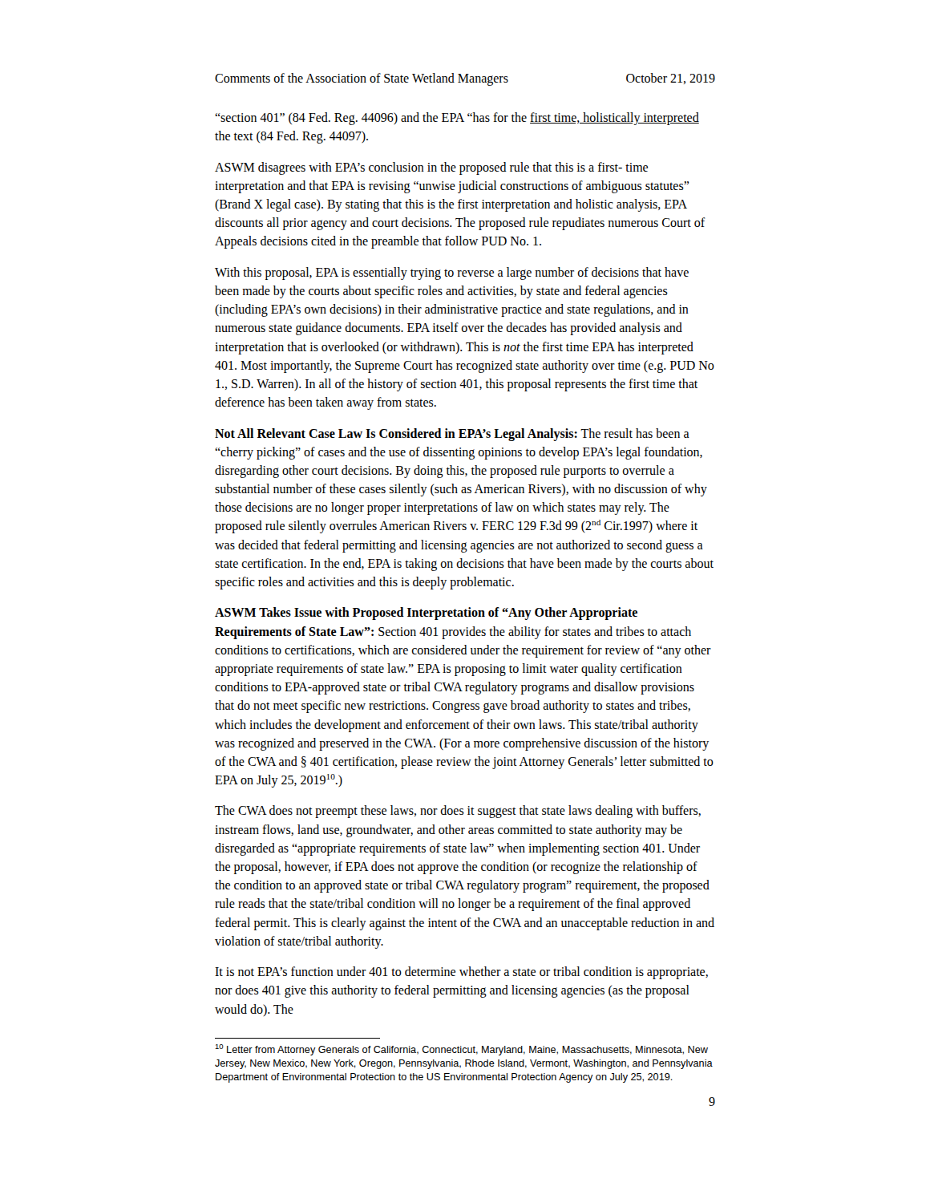Comments of the Association of State Wetland Managers
October 21, 2019
“section 401” (84 Fed. Reg. 44096) and the EPA “has for the first time, holistically interpreted the text (84 Fed. Reg. 44097).
ASWM disagrees with EPA’s conclusion in the proposed rule that this is a first- time interpretation and that EPA is revising “unwise judicial constructions of ambiguous statutes” (Brand X legal case). By stating that this is the first interpretation and holistic analysis, EPA discounts all prior agency and court decisions. The proposed rule repudiates numerous Court of Appeals decisions cited in the preamble that follow PUD No. 1.
With this proposal, EPA is essentially trying to reverse a large number of decisions that have been made by the courts about specific roles and activities, by state and federal agencies (including EPA’s own decisions) in their administrative practice and state regulations, and in numerous state guidance documents. EPA itself over the decades has provided analysis and interpretation that is overlooked (or withdrawn). This is not the first time EPA has interpreted 401. Most importantly, the Supreme Court has recognized state authority over time (e.g. PUD No 1., S.D. Warren). In all of the history of section 401, this proposal represents the first time that deference has been taken away from states.
Not All Relevant Case Law Is Considered in EPA’s Legal Analysis: The result has been a “cherry picking” of cases and the use of dissenting opinions to develop EPA’s legal foundation, disregarding other court decisions. By doing this, the proposed rule purports to overrule a substantial number of these cases silently (such as American Rivers), with no discussion of why those decisions are no longer proper interpretations of law on which states may rely. The proposed rule silently overrules American Rivers v. FERC 129 F.3d 99 (2nd Cir.1997) where it was decided that federal permitting and licensing agencies are not authorized to second guess a state certification. In the end, EPA is taking on decisions that have been made by the courts about specific roles and activities and this is deeply problematic.
ASWM Takes Issue with Proposed Interpretation of “Any Other Appropriate Requirements of State Law”: Section 401 provides the ability for states and tribes to attach conditions to certifications, which are considered under the requirement for review of “any other appropriate requirements of state law.” EPA is proposing to limit water quality certification conditions to EPA-approved state or tribal CWA regulatory programs and disallow provisions that do not meet specific new restrictions. Congress gave broad authority to states and tribes, which includes the development and enforcement of their own laws. This state/tribal authority was recognized and preserved in the CWA. (For a more comprehensive discussion of the history of the CWA and § 401 certification, please review the joint Attorney Generals’ letter submitted to EPA on July 25, 201910.)
The CWA does not preempt these laws, nor does it suggest that state laws dealing with buffers, instream flows, land use, groundwater, and other areas committed to state authority may be disregarded as “appropriate requirements of state law” when implementing section 401. Under the proposal, however, if EPA does not approve the condition (or recognize the relationship of the condition to an approved state or tribal CWA regulatory program” requirement, the proposed rule reads that the state/tribal condition will no longer be a requirement of the final approved federal permit. This is clearly against the intent of the CWA and an unacceptable reduction in and violation of state/tribal authority.
It is not EPA’s function under 401 to determine whether a state or tribal condition is appropriate, nor does 401 give this authority to federal permitting and licensing agencies (as the proposal would do). The
10 Letter from Attorney Generals of California, Connecticut, Maryland, Maine, Massachusetts, Minnesota, New Jersey, New Mexico, New York, Oregon, Pennsylvania, Rhode Island, Vermont, Washington, and Pennsylvania Department of Environmental Protection to the US Environmental Protection Agency on July 25, 2019.
9